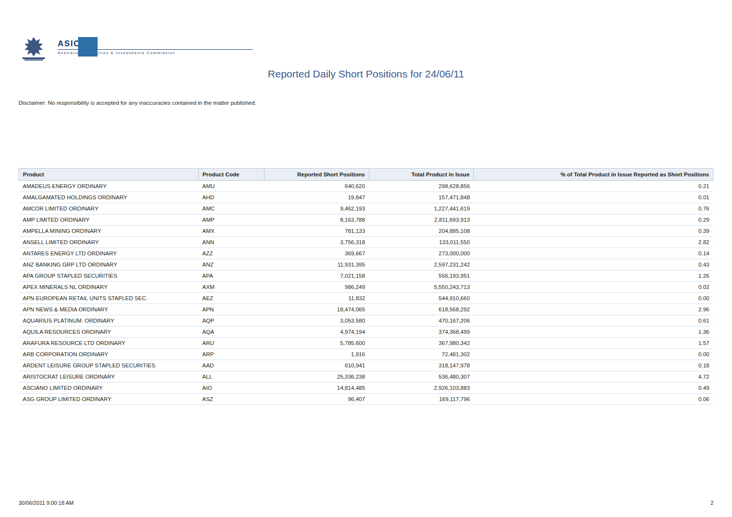ASIC
Australian Securities & Investments Commission
Reported Daily Short Positions for 24/06/11
Disclaimer: No responsibility is accepted for any inaccuracies contained in the matter published.
| Product | Product Code | Reported Short Positions | Total Product in Issue | % of Total Product in Issue Reported as Short Positions |
| --- | --- | --- | --- | --- |
| AMADEUS ENERGY ORDINARY | AMU | 640,620 | 298,628,856 | 0.21 |
| AMALGAMATED HOLDINGS ORDINARY | AHD | 19,847 | 157,471,848 | 0.01 |
| AMCOR LIMITED ORDINARY | AMC | 9,462,193 | 1,227,441,619 | 0.76 |
| AMP LIMITED ORDINARY | AMP | 8,163,788 | 2,811,693,913 | 0.29 |
| AMPELLA MINING ORDINARY | AMX | 781,133 | 204,885,108 | 0.39 |
| ANSELL LIMITED ORDINARY | ANN | 3,756,318 | 133,011,550 | 2.82 |
| ANTARES ENERGY LTD ORDINARY | AZZ | 369,667 | 273,000,000 | 0.14 |
| ANZ BANKING GRP LTD ORDINARY | ANZ | 11,931,395 | 2,597,231,242 | 0.43 |
| APA GROUP STAPLED SECURITIES | APA | 7,021,158 | 556,193,951 | 1.26 |
| APEX MINERALS NL ORDINARY | AXM | 986,249 | 5,550,243,713 | 0.02 |
| APN EUROPEAN RETAIL UNITS STAPLED SEC. | AEZ | 11,832 | 544,910,660 | 0.00 |
| APN NEWS & MEDIA ORDINARY | APN | 18,474,065 | 618,568,292 | 2.96 |
| AQUARIUS PLATINUM. ORDINARY | AQP | 3,053,580 | 470,167,206 | 0.61 |
| AQUILA RESOURCES ORDINARY | AQA | 4,974,194 | 374,368,499 | 1.36 |
| ARAFURA RESOURCE LTD ORDINARY | ARU | 5,785,600 | 367,980,342 | 1.57 |
| ARB CORPORATION ORDINARY | ARP | 1,916 | 72,481,302 | 0.00 |
| ARDENT LEISURE GROUP STAPLED SECURITIES | AAD | 610,941 | 318,147,978 | 0.18 |
| ARISTOCRAT LEISURE ORDINARY | ALL | 25,336,238 | 536,480,307 | 4.72 |
| ASCIANO LIMITED ORDINARY | AIO | 14,814,485 | 2,926,103,883 | 0.49 |
| ASG GROUP LIMITED ORDINARY | ASZ | 96,407 | 169,117,796 | 0.06 |
30/06/2011 9:00:18 AM 2